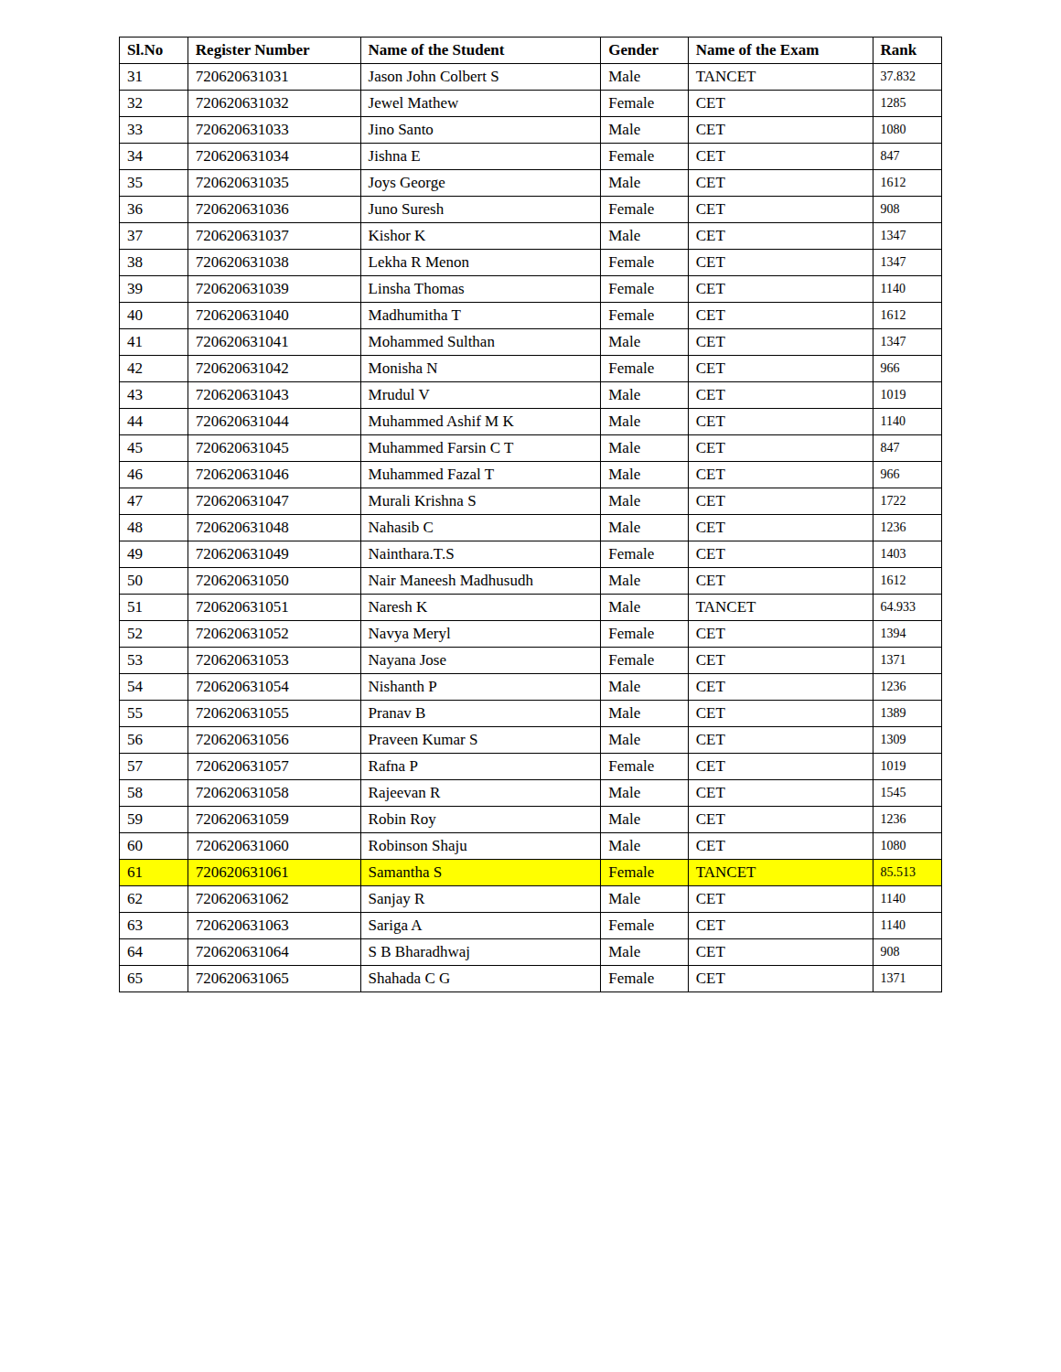| Sl.No | Register Number | Name of the Student | Gender | Name of the Exam | Rank |
| --- | --- | --- | --- | --- | --- |
| 31 | 720620631031 | Jason John Colbert S | Male | TANCET | 37.832 |
| 32 | 720620631032 | Jewel Mathew | Female | CET | 1285 |
| 33 | 720620631033 | Jino Santo | Male | CET | 1080 |
| 34 | 720620631034 | Jishna E | Female | CET | 847 |
| 35 | 720620631035 | Joys George | Male | CET | 1612 |
| 36 | 720620631036 | Juno Suresh | Female | CET | 908 |
| 37 | 720620631037 | Kishor K | Male | CET | 1347 |
| 38 | 720620631038 | Lekha R Menon | Female | CET | 1347 |
| 39 | 720620631039 | Linsha Thomas | Female | CET | 1140 |
| 40 | 720620631040 | Madhumitha T | Female | CET | 1612 |
| 41 | 720620631041 | Mohammed Sulthan | Male | CET | 1347 |
| 42 | 720620631042 | Monisha N | Female | CET | 966 |
| 43 | 720620631043 | Mrudul V | Male | CET | 1019 |
| 44 | 720620631044 | Muhammed Ashif M K | Male | CET | 1140 |
| 45 | 720620631045 | Muhammed Farsin C T | Male | CET | 847 |
| 46 | 720620631046 | Muhammed Fazal T | Male | CET | 966 |
| 47 | 720620631047 | Murali Krishna S | Male | CET | 1722 |
| 48 | 720620631048 | Nahasib C | Male | CET | 1236 |
| 49 | 720620631049 | Nainthara.T.S | Female | CET | 1403 |
| 50 | 720620631050 | Nair Maneesh Madhusudh | Male | CET | 1612 |
| 51 | 720620631051 | Naresh K | Male | TANCET | 64.933 |
| 52 | 720620631052 | Navya Meryl | Female | CET | 1394 |
| 53 | 720620631053 | Nayana Jose | Female | CET | 1371 |
| 54 | 720620631054 | Nishanth P | Male | CET | 1236 |
| 55 | 720620631055 | Pranav B | Male | CET | 1389 |
| 56 | 720620631056 | Praveen Kumar S | Male | CET | 1309 |
| 57 | 720620631057 | Rafna P | Female | CET | 1019 |
| 58 | 720620631058 | Rajeevan R | Male | CET | 1545 |
| 59 | 720620631059 | Robin Roy | Male | CET | 1236 |
| 60 | 720620631060 | Robinson Shaju | Male | CET | 1080 |
| 61 | 720620631061 | Samantha S | Female | TANCET | 85.513 |
| 62 | 720620631062 | Sanjay R | Male | CET | 1140 |
| 63 | 720620631063 | Sariga A | Female | CET | 1140 |
| 64 | 720620631064 | S B Bharadhwaj | Male | CET | 908 |
| 65 | 720620631065 | Shahada C G | Female | CET | 1371 |